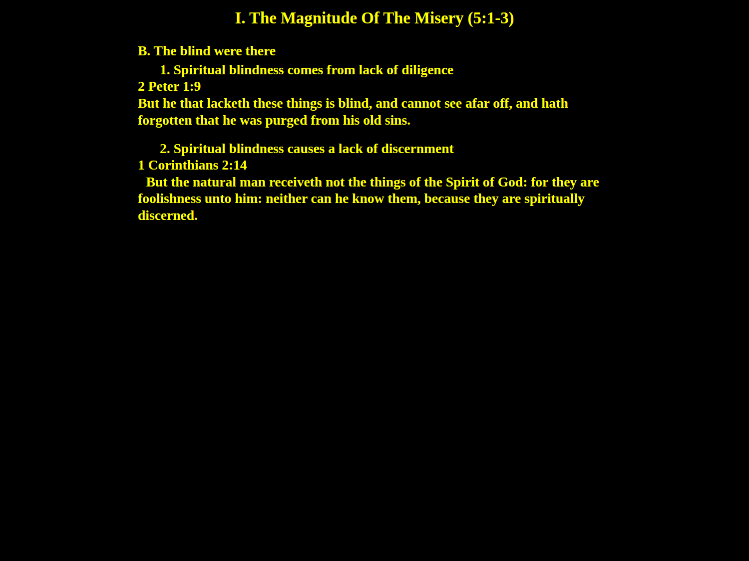I. The Magnitude Of The Misery (5:1-3)
B. The blind were there
1. Spiritual blindness comes from lack of diligence
2 Peter 1:9
But he that lacketh these things is blind, and cannot see afar off, and hath forgotten that he was purged from his old sins.
2. Spiritual blindness causes a lack of discernment
1 Corinthians 2:14
But the natural man receiveth not the things of the Spirit of God: for they are foolishness unto him: neither can he know them, because they are spiritually discerned.